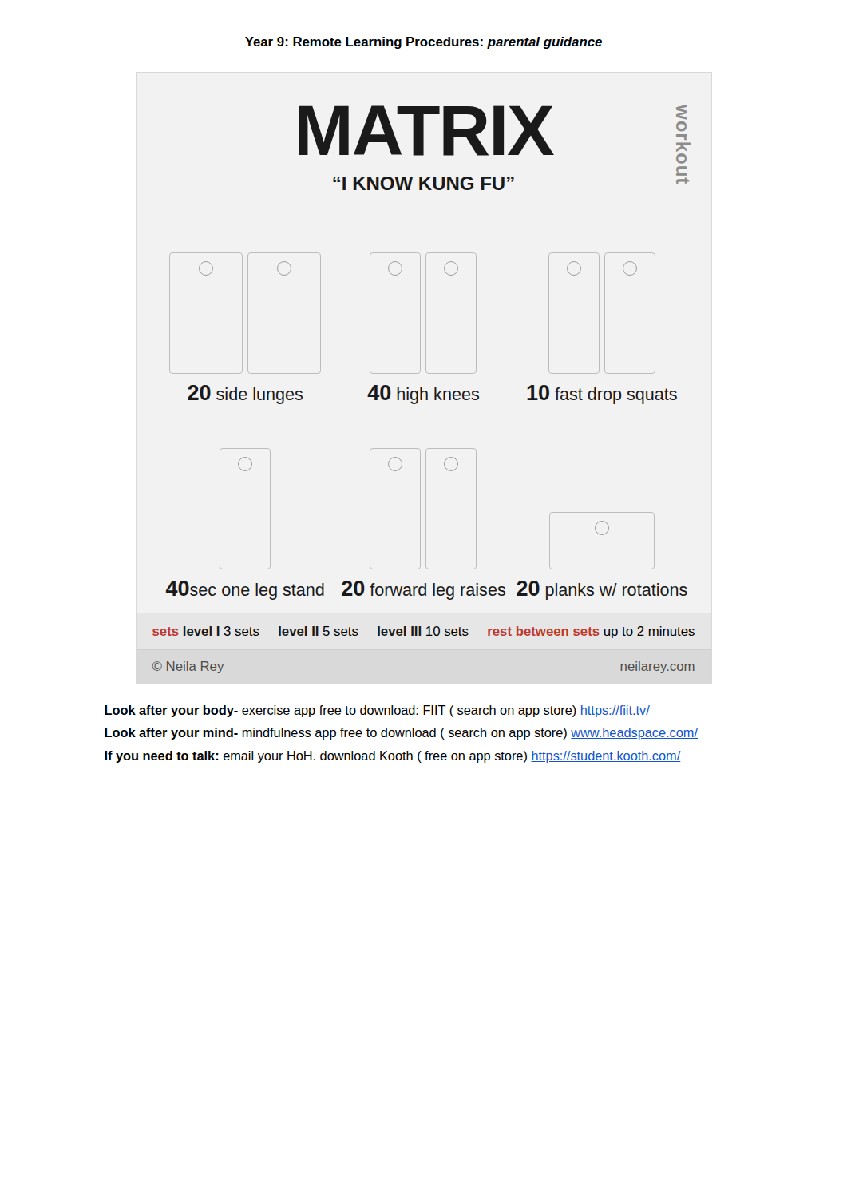Year 9: Remote Learning Procedures: parental guidance
workout
MATRIX
“I KNOW KUNG FU”
20 side lunges
40 high knees
10 fast drop squats
40sec one leg stand
20 forward leg raises
20 planks w/ rotations
sets level I 3 sets level II 5 sets level III 10 sets rest between sets up to 2 minutes
© Neila Rey neilarey.com
Look after your body- exercise app free to download: FIIT ( search on app store) https://fiit.tv/
Look after your mind- mindfulness app free to download ( search on app store) www.headspace.com/
If you need to talk: email your HoH. download Kooth ( free on app store) https://student.kooth.com/